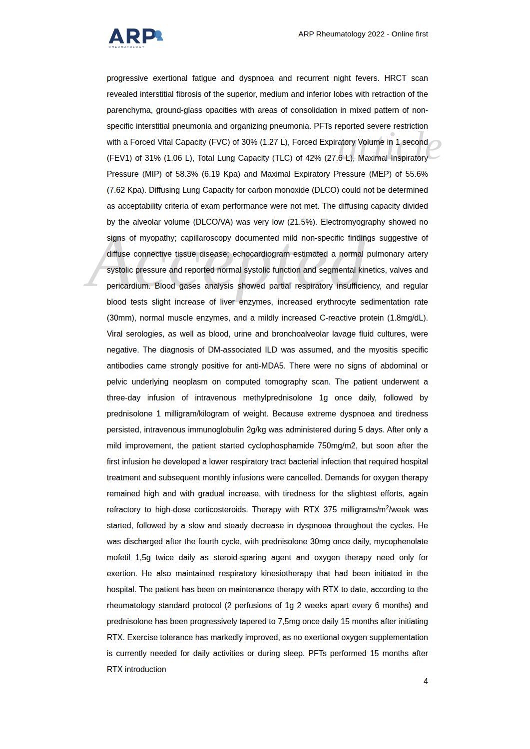article
Accepted
RHEUMATOLOGY
ARP Rheumatology 2022 - Online first
progressive exertional fatigue and dyspnoea and recurrent night fevers. HRCT scan revealed interstitial fibrosis of the superior, medium and inferior lobes with retraction of the parenchyma, ground-glass opacities with areas of consolidation in mixed pattern of non-specific interstitial pneumonia and organizing pneumonia. PFTs reported severe restriction with a Forced Vital Capacity (FVC) of 30% (1.27 L), Forced Expiratory Volume in 1 second (FEV1) of 31% (1.06 L), Total Lung Capacity (TLC) of 42% (27.6 L), Maximal Inspiratory Pressure (MIP) of 58.3% (6.19 Kpa) and Maximal Expiratory Pressure (MEP) of 55.6% (7.62 Kpa). Diffusing Lung Capacity for carbon monoxide (DLCO) could not be determined as acceptability criteria of exam performance were not met. The diffusing capacity divided by the alveolar volume (DLCO/VA) was very low (21.5%). Electromyography showed no signs of myopathy; capillaroscopy documented mild non-specific findings suggestive of diffuse connective tissue disease; echocardiogram estimated a normal pulmonary artery systolic pressure and reported normal systolic function and segmental kinetics, valves and pericardium. Blood gases analysis showed partial respiratory insufficiency, and regular blood tests slight increase of liver enzymes, increased erythrocyte sedimentation rate (30mm), normal muscle enzymes, and a mildly increased C-reactive protein (1.8mg/dL). Viral serologies, as well as blood, urine and bronchoalveolar lavage fluid cultures, were negative. The diagnosis of DM-associated ILD was assumed, and the myositis specific antibodies came strongly positive for anti-MDA5. There were no signs of abdominal or pelvic underlying neoplasm on computed tomography scan. The patient underwent a three-day infusion of intravenous methylprednisolone 1g once daily, followed by prednisolone 1 milligram/kilogram of weight. Because extreme dyspnoea and tiredness persisted, intravenous immunoglobulin 2g/kg was administered during 5 days. After only a mild improvement, the patient started cyclophosphamide 750mg/m2, but soon after the first infusion he developed a lower respiratory tract bacterial infection that required hospital treatment and subsequent monthly infusions were cancelled. Demands for oxygen therapy remained high and with gradual increase, with tiredness for the slightest efforts, again refractory to high-dose corticosteroids. Therapy with RTX 375 milligrams/m2/week was started, followed by a slow and steady decrease in dyspnoea throughout the cycles. He was discharged after the fourth cycle, with prednisolone 30mg once daily, mycophenolate mofetil 1,5g twice daily as steroid-sparing agent and oxygen therapy need only for exertion. He also maintained respiratory kinesiotherapy that had been initiated in the hospital. The patient has been on maintenance therapy with RTX to date, according to the rheumatology standard protocol (2 perfusions of 1g 2 weeks apart every 6 months) and prednisolone has been progressively tapered to 7,5mg once daily 15 months after initiating RTX. Exercise tolerance has markedly improved, as no exertional oxygen supplementation is currently needed for daily activities or during sleep. PFTs performed 15 months after RTX introduction
4